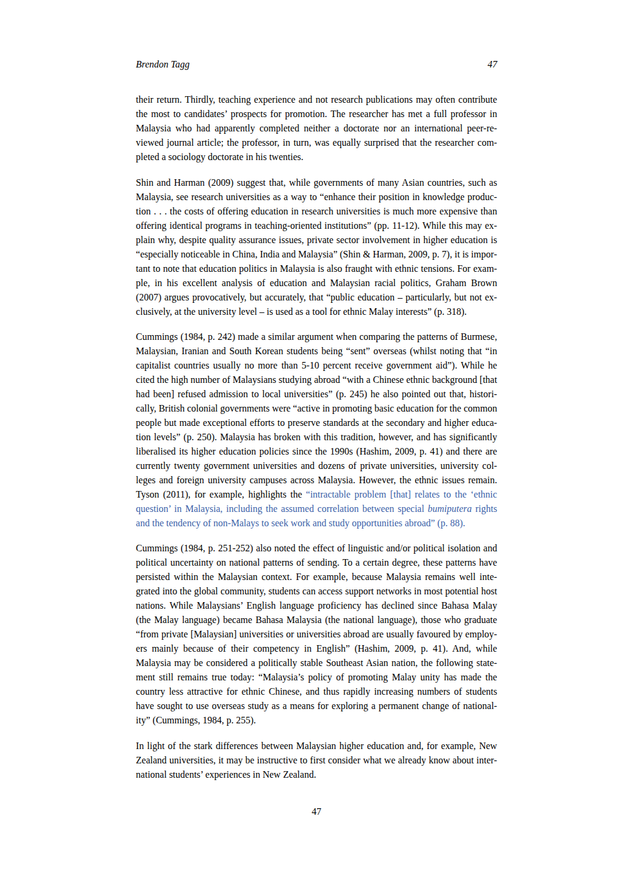Brendon Tagg 47
their return. Thirdly, teaching experience and not research publications may often contribute the most to candidates’ prospects for promotion. The researcher has met a full professor in Malaysia who had apparently completed neither a doctorate nor an international peer-reviewed journal article; the professor, in turn, was equally surprised that the researcher completed a sociology doctorate in his twenties.
Shin and Harman (2009) suggest that, while governments of many Asian countries, such as Malaysia, see research universities as a way to “enhance their position in knowledge production . . . the costs of offering education in research universities is much more expensive than offering identical programs in teaching-oriented institutions” (pp. 11-12). While this may explain why, despite quality assurance issues, private sector involvement in higher education is “especially noticeable in China, India and Malaysia” (Shin & Harman, 2009, p. 7), it is important to note that education politics in Malaysia is also fraught with ethnic tensions. For example, in his excellent analysis of education and Malaysian racial politics, Graham Brown (2007) argues provocatively, but accurately, that “public education – particularly, but not exclusively, at the university level – is used as a tool for ethnic Malay interests” (p. 318).
Cummings (1984, p. 242) made a similar argument when comparing the patterns of Burmese, Malaysian, Iranian and South Korean students being “sent” overseas (whilst noting that “in capitalist countries usually no more than 5-10 percent receive government aid”). While he cited the high number of Malaysians studying abroad “with a Chinese ethnic background [that had been] refused admission to local universities” (p. 245) he also pointed out that, historically, British colonial governments were “active in promoting basic education for the common people but made exceptional efforts to preserve standards at the secondary and higher education levels” (p. 250). Malaysia has broken with this tradition, however, and has significantly liberalised its higher education policies since the 1990s (Hashim, 2009, p. 41) and there are currently twenty government universities and dozens of private universities, university colleges and foreign university campuses across Malaysia. However, the ethnic issues remain. Tyson (2011), for example, highlights the “intractable problem [that] relates to the ‘ethnic question’ in Malaysia, including the assumed correlation between special bumiputera rights and the tendency of non-Malays to seek work and study opportunities abroad” (p. 88).
Cummings (1984, p. 251-252) also noted the effect of linguistic and/or political isolation and political uncertainty on national patterns of sending. To a certain degree, these patterns have persisted within the Malaysian context. For example, because Malaysia remains well integrated into the global community, students can access support networks in most potential host nations. While Malaysians’ English language proficiency has declined since Bahasa Malay (the Malay language) became Bahasa Malaysia (the national language), those who graduate “from private [Malaysian] universities or universities abroad are usually favoured by employers mainly because of their competency in English” (Hashim, 2009, p. 41). And, while Malaysia may be considered a politically stable Southeast Asian nation, the following statement still remains true today: “Malaysia’s policy of promoting Malay unity has made the country less attractive for ethnic Chinese, and thus rapidly increasing numbers of students have sought to use overseas study as a means for exploring a permanent change of nationality” (Cummings, 1984, p. 255).
In light of the stark differences between Malaysian higher education and, for example, New Zealand universities, it may be instructive to first consider what we already know about international students’ experiences in New Zealand.
47